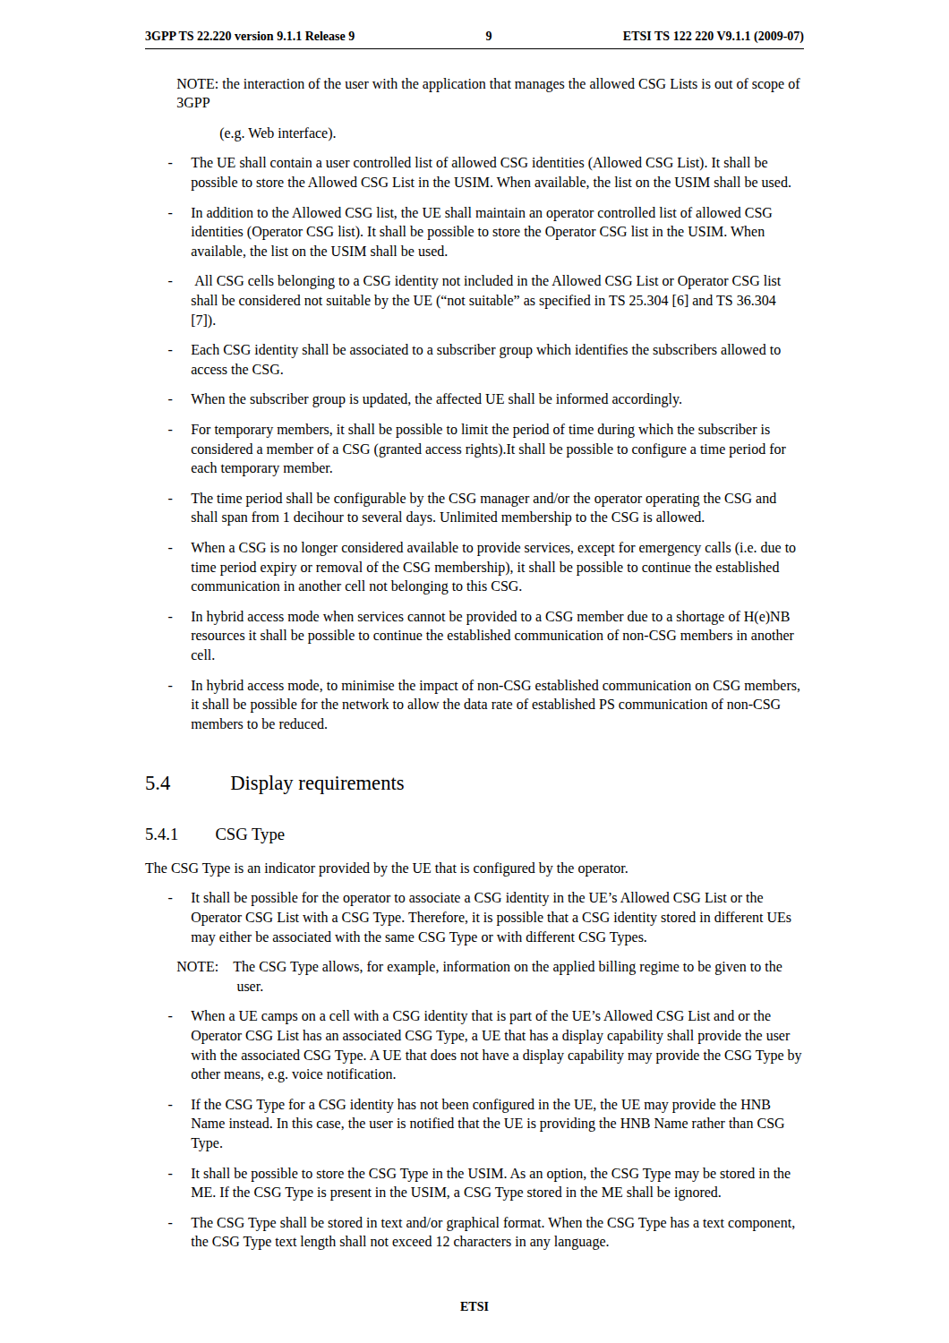3GPP TS 22.220 version 9.1.1 Release 9
9
ETSI TS 122 220 V9.1.1 (2009-07)
NOTE: the interaction of the user with the application that manages the allowed CSG Lists is out of scope of 3GPP
(e.g. Web interface).
The UE shall contain a user controlled list of allowed CSG identities (Allowed CSG List). It shall be possible to store the Allowed CSG List in the USIM. When available, the list on the USIM shall be used.
In addition to the Allowed CSG list, the UE shall maintain an operator controlled list of allowed CSG identities (Operator CSG list). It shall be possible to store the Operator CSG list in the USIM. When available, the list on the USIM shall be used.
All CSG cells belonging to a CSG identity not included in the Allowed CSG List or Operator CSG list shall be considered not suitable by the UE (“not suitable” as specified in TS 25.304 [6] and TS 36.304 [7]).
Each CSG identity shall be associated to a subscriber group which identifies the subscribers allowed to access the CSG.
When the subscriber group is updated, the affected UE shall be informed accordingly.
For temporary members, it shall be possible to limit the period of time during which the subscriber is considered a member of a CSG (granted access rights).It shall be possible to configure a time period for each temporary member.
The time period shall be configurable by the CSG manager and/or the operator operating the CSG and shall span from 1 decihour to several days. Unlimited membership to the CSG is allowed.
When a CSG is no longer considered available to provide services, except for emergency calls (i.e. due to time period expiry or removal of the CSG membership), it shall be possible to continue the established communication in another cell not belonging to this CSG.
In hybrid access mode when services cannot be provided to a CSG member due to a shortage of H(e)NB resources it shall be possible to continue the established communication of non-CSG members in another cell.
In hybrid access mode, to minimise the impact of non-CSG established communication on CSG members, it shall be possible for the network to allow the data rate of established PS communication of non-CSG members to be reduced.
5.4 Display requirements
5.4.1 CSG Type
The CSG Type is an indicator provided by the UE that is configured by the operator.
It shall be possible for the operator to associate a CSG identity in the UE’s Allowed CSG List or the Operator CSG List with a CSG Type. Therefore, it is possible that a CSG identity stored in different UEs may either be associated with the same CSG Type or with different CSG Types.
NOTE: The CSG Type allows, for example, information on the applied billing regime to be given to the user.
When a UE camps on a cell with a CSG identity that is part of the UE’s Allowed CSG List and or the Operator CSG List has an associated CSG Type, a UE that has a display capability shall provide the user with the associated CSG Type. A UE that does not have a display capability may provide the CSG Type by other means, e.g. voice notification.
If the CSG Type for a CSG identity has not been configured in the UE, the UE may provide the HNB Name instead. In this case, the user is notified that the UE is providing the HNB Name rather than CSG Type.
It shall be possible to store the CSG Type in the USIM. As an option, the CSG Type may be stored in the ME. If the CSG Type is present in the USIM, a CSG Type stored in the ME shall be ignored.
The CSG Type shall be stored in text and/or graphical format. When the CSG Type has a text component, the CSG Type text length shall not exceed 12 characters in any language.
ETSI